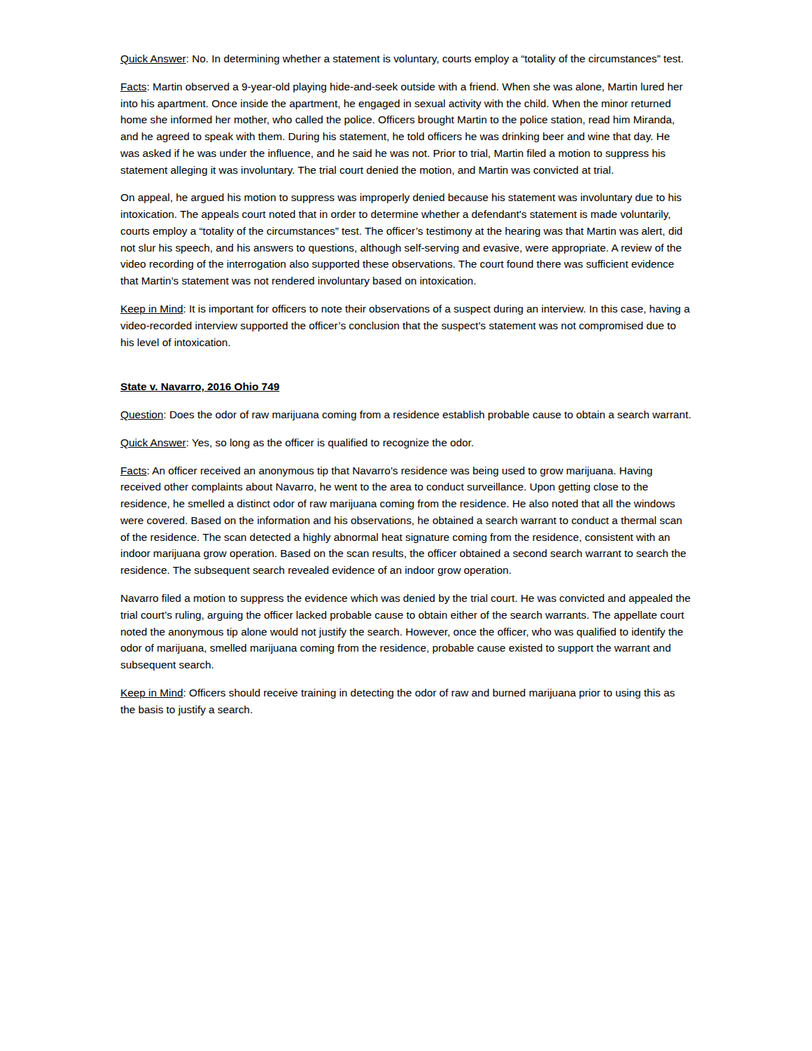Quick Answer: No. In determining whether a statement is voluntary, courts employ a “totality of the circumstances” test.
Facts: Martin observed a 9-year-old playing hide-and-seek outside with a friend. When she was alone, Martin lured her into his apartment. Once inside the apartment, he engaged in sexual activity with the child. When the minor returned home she informed her mother, who called the police. Officers brought Martin to the police station, read him Miranda, and he agreed to speak with them. During his statement, he told officers he was drinking beer and wine that day. He was asked if he was under the influence, and he said he was not. Prior to trial, Martin filed a motion to suppress his statement alleging it was involuntary. The trial court denied the motion, and Martin was convicted at trial.
On appeal, he argued his motion to suppress was improperly denied because his statement was involuntary due to his intoxication. The appeals court noted that in order to determine whether a defendant's statement is made voluntarily, courts employ a “totality of the circumstances” test. The officer’s testimony at the hearing was that Martin was alert, did not slur his speech, and his answers to questions, although self-serving and evasive, were appropriate. A review of the video recording of the interrogation also supported these observations. The court found there was sufficient evidence that Martin’s statement was not rendered involuntary based on intoxication.
Keep in Mind: It is important for officers to note their observations of a suspect during an interview. In this case, having a video-recorded interview supported the officer’s conclusion that the suspect’s statement was not compromised due to his level of intoxication.
State v. Navarro, 2016 Ohio 749
Question: Does the odor of raw marijuana coming from a residence establish probable cause to obtain a search warrant.
Quick Answer: Yes, so long as the officer is qualified to recognize the odor.
Facts: An officer received an anonymous tip that Navarro’s residence was being used to grow marijuana. Having received other complaints about Navarro, he went to the area to conduct surveillance. Upon getting close to the residence, he smelled a distinct odor of raw marijuana coming from the residence. He also noted that all the windows were covered. Based on the information and his observations, he obtained a search warrant to conduct a thermal scan of the residence. The scan detected a highly abnormal heat signature coming from the residence, consistent with an indoor marijuana grow operation. Based on the scan results, the officer obtained a second search warrant to search the residence. The subsequent search revealed evidence of an indoor grow operation.
Navarro filed a motion to suppress the evidence which was denied by the trial court. He was convicted and appealed the trial court’s ruling, arguing the officer lacked probable cause to obtain either of the search warrants. The appellate court noted the anonymous tip alone would not justify the search. However, once the officer, who was qualified to identify the odor of marijuana, smelled marijuana coming from the residence, probable cause existed to support the warrant and subsequent search.
Keep in Mind: Officers should receive training in detecting the odor of raw and burned marijuana prior to using this as the basis to justify a search.